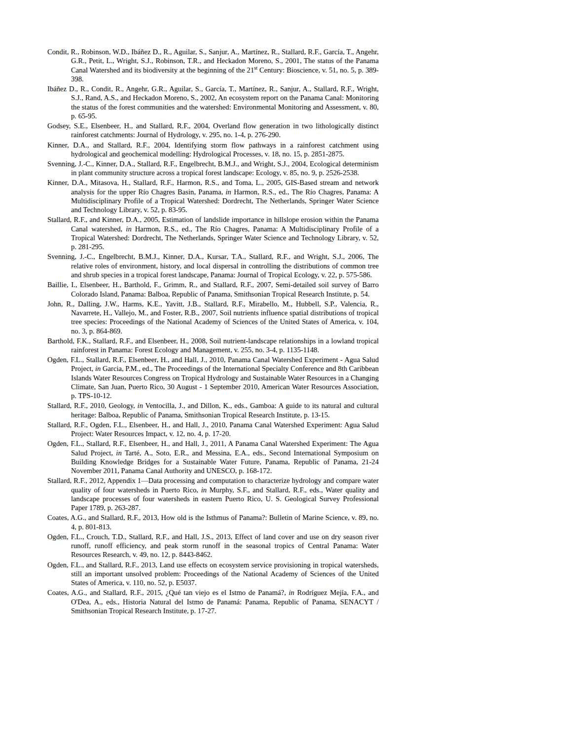Condit, R., Robinson, W.D., Ibáñez D., R., Aguilar, S., Sanjur, A., Martínez, R., Stallard, R.F., García, T., Angehr, G.R., Petit, L., Wright, S.J., Robinson, T.R., and Heckadon Moreno, S., 2001, The status of the Panama Canal Watershed and its biodiversity at the beginning of the 21st Century: Bioscience, v. 51, no. 5, p. 389-398.
Ibáñez D., R., Condit, R., Angehr, G.R., Aguilar, S., García, T., Martínez, R., Sanjur, A., Stallard, R.F., Wright, S.J., Rand, A.S., and Heckadon Moreno, S., 2002, An ecosystem report on the Panama Canal: Monitoring the status of the forest communities and the watershed: Environmental Monitoring and Assessment, v. 80, p. 65-95.
Godsey, S.E., Elsenbeer, H., and Stallard, R.F., 2004, Overland flow generation in two lithologically distinct rainforest catchments: Journal of Hydrology, v. 295, no. 1-4, p. 276-290.
Kinner, D.A., and Stallard, R.F., 2004, Identifying storm flow pathways in a rainforest catchment using hydrological and geochemical modelling: Hydrological Processes, v. 18, no. 15, p. 2851-2875.
Svenning, J.-C., Kinner, D.A., Stallard, R.F., Engelbrecht, B.M.J., and Wright, S.J., 2004, Ecological determinism in plant community structure across a tropical forest landscape: Ecology, v. 85, no. 9, p. 2526-2538.
Kinner, D.A., Mitasova, H., Stallard, R.F., Harmon, R.S., and Toma, L., 2005, GIS-Based stream and network analysis for the upper Río Chagres Basin, Panama, in Harmon, R.S., ed., The Río Chagres, Panama: A Multidisciplinary Profile of a Tropical Watershed: Dordrecht, The Netherlands, Springer Water Science and Technology Library, v. 52, p. 83-95.
Stallard, R.F., and Kinner, D.A., 2005, Estimation of landslide importance in hillslope erosion within the Panama Canal watershed, in Harmon, R.S., ed., The Río Chagres, Panama: A Multidisciplinary Profile of a Tropical Watershed: Dordrecht, The Netherlands, Springer Water Science and Technology Library, v. 52, p. 281-295.
Svenning, J.-C., Engelbrecht, B.M.J., Kinner, D.A., Kursar, T.A., Stallard, R.F., and Wright, S.J., 2006, The relative roles of environment, history, and local dispersal in controlling the distributions of common tree and shrub species in a tropical forest landscape, Panama: Journal of Tropical Ecology, v. 22, p. 575-586.
Baillie, I., Elsenbeer, H., Barthold, F., Grimm, R., and Stallard, R.F., 2007, Semi-detailed soil survey of Barro Colorado Island, Panama: Balboa, Republic of Panama, Smithsonian Tropical Research Institute, p. 54.
John, R., Dalling, J.W., Harms, K.E., Yavitt, J.B., Stallard, R.F., Mirabello, M., Hubbell, S.P., Valencia, R., Navarrete, H., Vallejo, M., and Foster, R.B., 2007, Soil nutrients influence spatial distributions of tropical tree species: Proceedings of the National Academy of Sciences of the United States of America, v. 104, no. 3, p. 864-869.
Barthold, F.K., Stallard, R.F., and Elsenbeer, H., 2008, Soil nutrient-landscape relationships in a lowland tropical rainforest in Panama: Forest Ecology and Management, v. 255, no. 3-4, p. 1135-1148.
Ogden, F.L., Stallard, R.F., Elsenbeer, H., and Hall, J., 2010, Panama Canal Watershed Experiment - Agua Salud Project, in Garcia, P.M., ed., The Proceedings of the International Specialty Conference and 8th Caribbean Islands Water Resources Congress on Tropical Hydrology and Sustainable Water Resources in a Changing Climate, San Juan, Puerto Rico, 30 August - 1 September 2010, American Water Resources Association, p. TPS-10-12.
Stallard, R.F., 2010, Geology, in Ventocilla, J., and Dillon, K., eds., Gamboa: A guide to its natural and cultural heritage: Balboa, Republic of Panama, Smithsonian Tropical Research Institute, p. 13-15.
Stallard, R.F., Ogden, F.L., Elsenbeer, H., and Hall, J., 2010, Panama Canal Watershed Experiment: Agua Salud Project: Water Resources Impact, v. 12, no. 4, p. 17-20.
Ogden, F.L., Stallard, R.F., Elsenbeer, H., and Hall, J., 2011, A Panama Canal Watershed Experiment: The Agua Salud Project, in Tarté, A., Soto, E.R., and Messina, E.A., eds., Second International Symposium on Building Knowledge Bridges for a Sustainable Water Future, Panama, Republic of Panama, 21-24 November 2011, Panama Canal Authority and UNESCO, p. 168-172.
Stallard, R.F., 2012, Appendix 1—Data processing and computation to characterize hydrology and compare water quality of four watersheds in Puerto Rico, in Murphy, S.F., and Stallard, R.F., eds., Water quality and landscape processes of four watersheds in eastern Puerto Rico, U. S. Geological Survey Professional Paper 1789, p. 263-287.
Coates, A.G., and Stallard, R.F., 2013, How old is the Isthmus of Panama?: Bulletin of Marine Science, v. 89, no. 4, p. 801-813.
Ogden, F.L., Crouch, T.D., Stallard, R.F., and Hall, J.S., 2013, Effect of land cover and use on dry season river runoff, runoff efficiency, and peak storm runoff in the seasonal tropics of Central Panama: Water Resources Research, v. 49, no. 12, p. 8443-8462.
Ogden, F.L., and Stallard, R.F., 2013, Land use effects on ecosystem service provisioning in tropical watersheds, still an important unsolved problem: Proceedings of the National Academy of Sciences of the United States of America, v. 110, no. 52, p. E5037.
Coates, A.G., and Stallard, R.F., 2015, ¿Qué tan viejo es el Istmo de Panamá?, in Rodríguez Mejía, F.A., and O'Dea, A., eds., Historia Natural del Istmo de Panamá: Panama, Republic of Panama, SENACYT / Smithsonian Tropical Research Institute, p. 17-27.